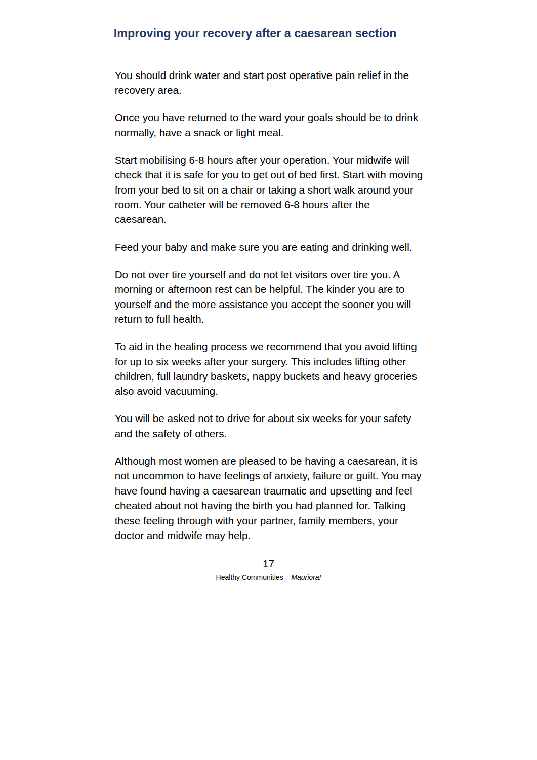Improving your recovery after a caesarean section
You should drink water and start post operative pain relief in the recovery area.
Once you have returned to the ward your goals should be to drink normally, have a snack or light meal.
Start mobilising 6-8 hours after your operation. Your midwife will check that it is safe for you to get out of bed first. Start with moving from your bed to sit on a chair or taking a short walk around your room. Your catheter will be removed 6-8 hours after the caesarean.
Feed your baby and make sure you are eating and drinking well.
Do not over tire yourself and do not let visitors over tire you. A morning or afternoon rest can be helpful. The kinder you are to yourself and the more assistance you accept the sooner you will return to full health.
To aid in the healing process we recommend that you avoid lifting for up to six weeks after your surgery. This includes lifting other children, full laundry baskets, nappy buckets and heavy groceries also avoid vacuuming.
You will be asked not to drive for about six weeks for your safety and the safety of others.
Although most women are pleased to be having a caesarean, it is not uncommon to have feelings of anxiety, failure or guilt. You may have found having a caesarean traumatic and upsetting and feel cheated about not having the birth you had planned for. Talking these feeling through with your partner, family members, your doctor and midwife may help.
17
Healthy Communities – Mauriora!